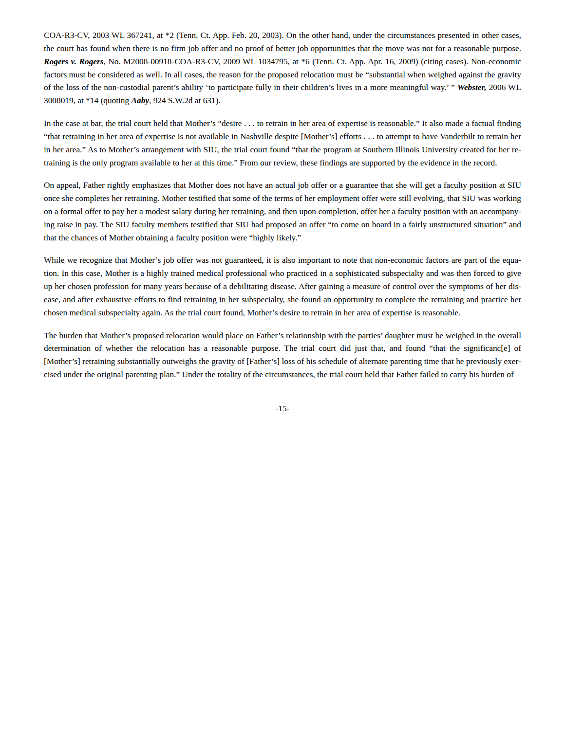COA-R3-CV, 2003 WL 367241, at *2 (Tenn. Ct. App. Feb. 20, 2003). On the other hand, under the circumstances presented in other cases, the court has found when there is no firm job offer and no proof of better job opportunities that the move was not for a reasonable purpose. Rogers v. Rogers, No. M2008-00918-COA-R3-CV, 2009 WL 1034795, at *6 (Tenn. Ct. App. Apr. 16, 2009) (citing cases). Non-economic factors must be considered as well. In all cases, the reason for the proposed relocation must be “substantial when weighed against the gravity of the loss of the non-custodial parent’s ability ‘to participate fully in their children’s lives in a more meaningful way.’ ” Webster, 2006 WL 3008019, at *14 (quoting Aaby, 924 S.W.2d at 631).
In the case at bar, the trial court held that Mother’s “desire . . . to retrain in her area of expertise is reasonable.” It also made a factual finding “that retraining in her area of expertise is not available in Nashville despite [Mother’s] efforts . . . to attempt to have Vanderbilt to retrain her in her area.” As to Mother’s arrangement with SIU, the trial court found “that the program at Southern Illinois University created for her retraining is the only program available to her at this time.” From our review, these findings are supported by the evidence in the record.
On appeal, Father rightly emphasizes that Mother does not have an actual job offer or a guarantee that she will get a faculty position at SIU once she completes her retraining. Mother testified that some of the terms of her employment offer were still evolving, that SIU was working on a formal offer to pay her a modest salary during her retraining, and then upon completion, offer her a faculty position with an accompanying raise in pay. The SIU faculty members testified that SIU had proposed an offer “to come on board in a fairly unstructured situation” and that the chances of Mother obtaining a faculty position were “highly likely.”
While we recognize that Mother’s job offer was not guaranteed, it is also important to note that non-economic factors are part of the equation. In this case, Mother is a highly trained medical professional who practiced in a sophisticated subspecialty and was then forced to give up her chosen profession for many years because of a debilitating disease. After gaining a measure of control over the symptoms of her disease, and after exhaustive efforts to find retraining in her subspecialty, she found an opportunity to complete the retraining and practice her chosen medical subspecialty again. As the trial court found, Mother’s desire to retrain in her area of expertise is reasonable.
The burden that Mother’s proposed relocation would place on Father’s relationship with the parties’ daughter must be weighed in the overall determination of whether the relocation has a reasonable purpose. The trial court did just that, and found “that the significanc[e] of [Mother’s] retraining substantially outweighs the gravity of [Father’s] loss of his schedule of alternate parenting time that he previously exercised under the original parenting plan.” Under the totality of the circumstances, the trial court held that Father failed to carry his burden of
-15-